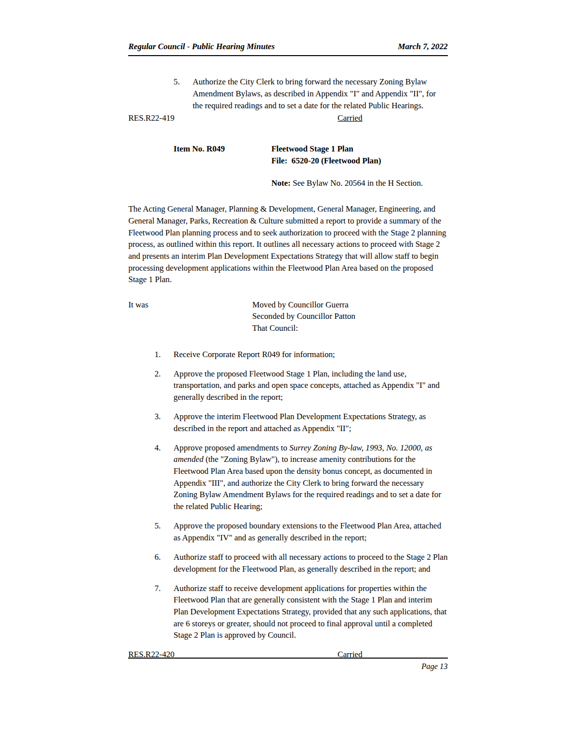Regular Council - Public Hearing Minutes
March 7, 2022
5.
Authorize the City Clerk to bring forward the necessary Zoning Bylaw Amendment Bylaws, as described in Appendix "I" and Appendix "II", for the required readings and to set a date for the related Public Hearings.
RES.R22-419
Carried
Item No. R049
Fleetwood Stage 1 Plan
File: 6520-20 (Fleetwood Plan)
Note: See Bylaw No. 20564 in the H Section.
The Acting General Manager, Planning & Development, General Manager, Engineering, and General Manager, Parks, Recreation & Culture submitted a report to provide a summary of the Fleetwood Plan planning process and to seek authorization to proceed with the Stage 2 planning process, as outlined within this report. It outlines all necessary actions to proceed with Stage 2 and presents an interim Plan Development Expectations Strategy that will allow staff to begin processing development applications within the Fleetwood Plan Area based on the proposed Stage 1 Plan.
It was
Moved by Councillor Guerra
Seconded by Councillor Patton
That Council:
1.
Receive Corporate Report R049 for information;
2.
Approve the proposed Fleetwood Stage 1 Plan, including the land use, transportation, and parks and open space concepts, attached as Appendix "I" and generally described in the report;
3.
Approve the interim Fleetwood Plan Development Expectations Strategy, as described in the report and attached as Appendix "II";
4.
Approve proposed amendments to Surrey Zoning By-law, 1993, No. 12000, as amended (the "Zoning Bylaw"), to increase amenity contributions for the Fleetwood Plan Area based upon the density bonus concept, as documented in Appendix "III", and authorize the City Clerk to bring forward the necessary Zoning Bylaw Amendment Bylaws for the required readings and to set a date for the related Public Hearing;
5.
Approve the proposed boundary extensions to the Fleetwood Plan Area, attached as Appendix "IV" and as generally described in the report;
6.
Authorize staff to proceed with all necessary actions to proceed to the Stage 2 Plan development for the Fleetwood Plan, as generally described in the report; and
7.
Authorize staff to receive development applications for properties within the Fleetwood Plan that are generally consistent with the Stage 1 Plan and interim Plan Development Expectations Strategy, provided that any such applications, that are 6 storeys or greater, should not proceed to final approval until a completed Stage 2 Plan is approved by Council.
RES.R22-420
Carried
Page 13